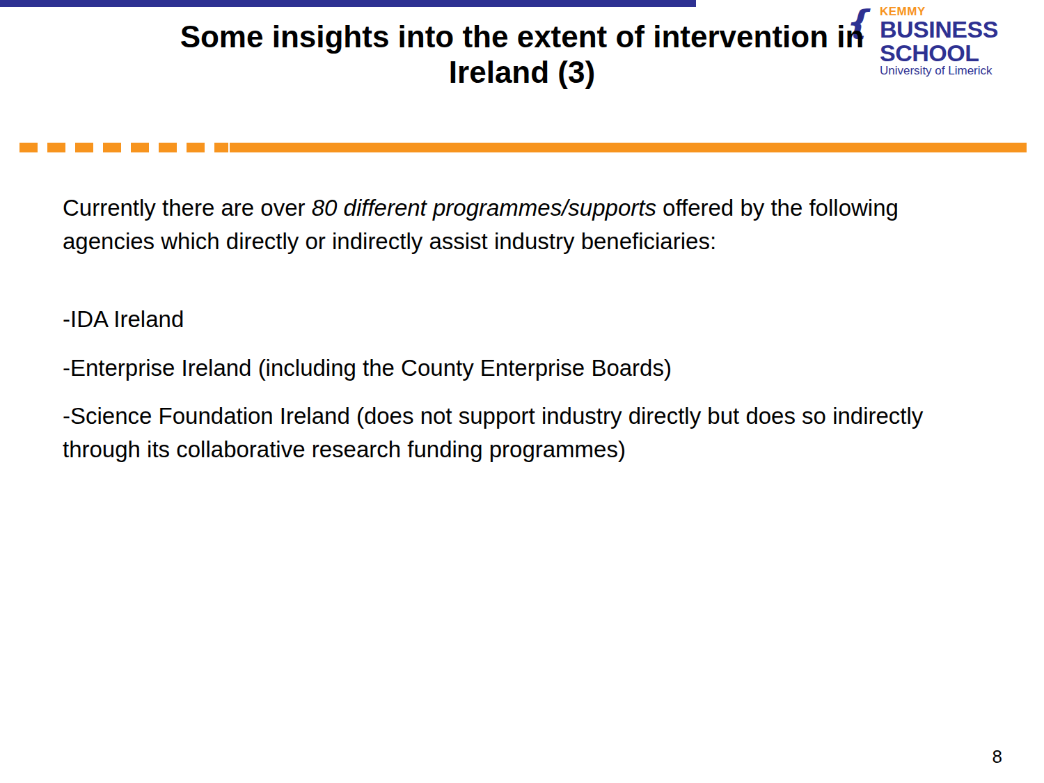❴
KEMMY
BUSINESS SCHOOL
University of Limerick
Some insights into the extent of intervention in
Ireland (3)
Currently there are over 80 different programmes/supports offered by the following agencies which directly or indirectly assist industry beneficiaries:
-IDA Ireland
-Enterprise Ireland (including the County Enterprise Boards)
-Science Foundation Ireland (does not support industry directly but does so indirectly through its collaborative research funding programmes)
8